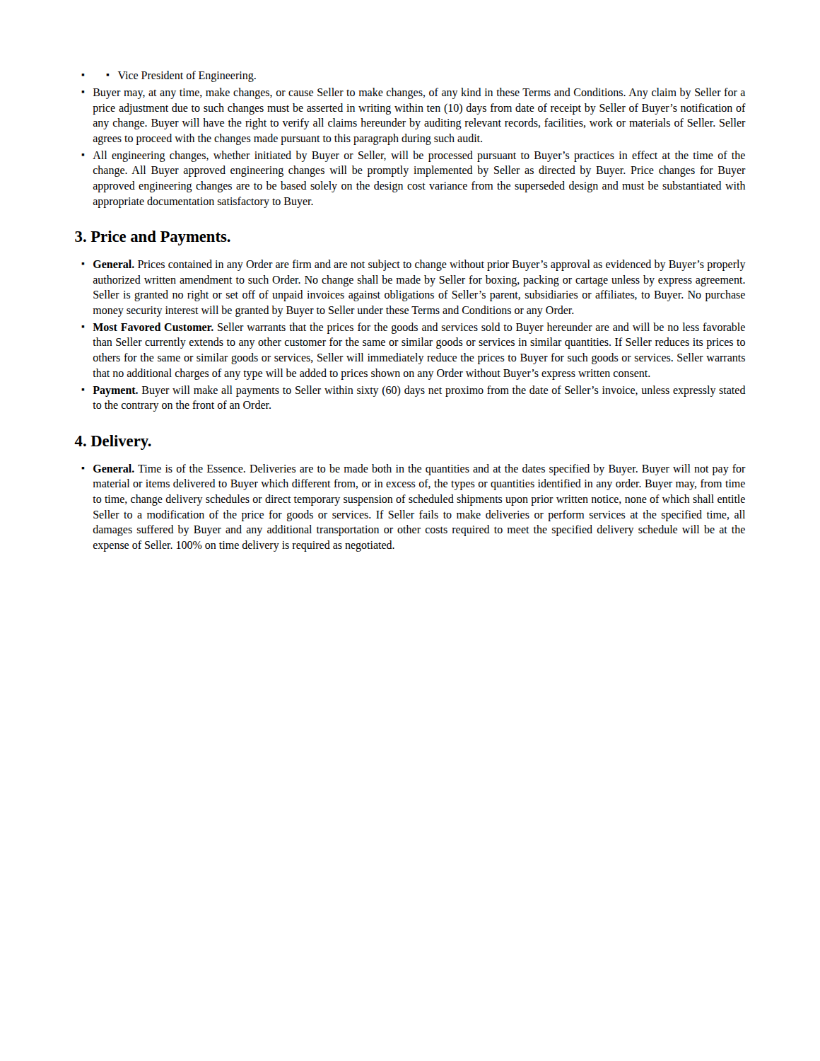Vice President of Engineering.
Buyer may, at any time, make changes, or cause Seller to make changes, of any kind in these Terms and Conditions. Any claim by Seller for a price adjustment due to such changes must be asserted in writing within ten (10) days from date of receipt by Seller of Buyer’s notification of any change. Buyer will have the right to verify all claims hereunder by auditing relevant records, facilities, work or materials of Seller. Seller agrees to proceed with the changes made pursuant to this paragraph during such audit.
All engineering changes, whether initiated by Buyer or Seller, will be processed pursuant to Buyer’s practices in effect at the time of the change. All Buyer approved engineering changes will be promptly implemented by Seller as directed by Buyer. Price changes for Buyer approved engineering changes are to be based solely on the design cost variance from the superseded design and must be substantiated with appropriate documentation satisfactory to Buyer.
3. Price and Payments.
General. Prices contained in any Order are firm and are not subject to change without prior Buyer’s approval as evidenced by Buyer’s properly authorized written amendment to such Order. No change shall be made by Seller for boxing, packing or cartage unless by express agreement. Seller is granted no right or set off of unpaid invoices against obligations of Seller’s parent, subsidiaries or affiliates, to Buyer. No purchase money security interest will be granted by Buyer to Seller under these Terms and Conditions or any Order.
Most Favored Customer. Seller warrants that the prices for the goods and services sold to Buyer hereunder are and will be no less favorable than Seller currently extends to any other customer for the same or similar goods or services in similar quantities. If Seller reduces its prices to others for the same or similar goods or services, Seller will immediately reduce the prices to Buyer for such goods or services. Seller warrants that no additional charges of any type will be added to prices shown on any Order without Buyer’s express written consent.
Payment. Buyer will make all payments to Seller within sixty (60) days net proximo from the date of Seller’s invoice, unless expressly stated to the contrary on the front of an Order.
4. Delivery.
General. Time is of the Essence. Deliveries are to be made both in the quantities and at the dates specified by Buyer. Buyer will not pay for material or items delivered to Buyer which different from, or in excess of, the types or quantities identified in any order. Buyer may, from time to time, change delivery schedules or direct temporary suspension of scheduled shipments upon prior written notice, none of which shall entitle Seller to a modification of the price for goods or services. If Seller fails to make deliveries or perform services at the specified time, all damages suffered by Buyer and any additional transportation or other costs required to meet the specified delivery schedule will be at the expense of Seller. 100% on time delivery is required as negotiated.